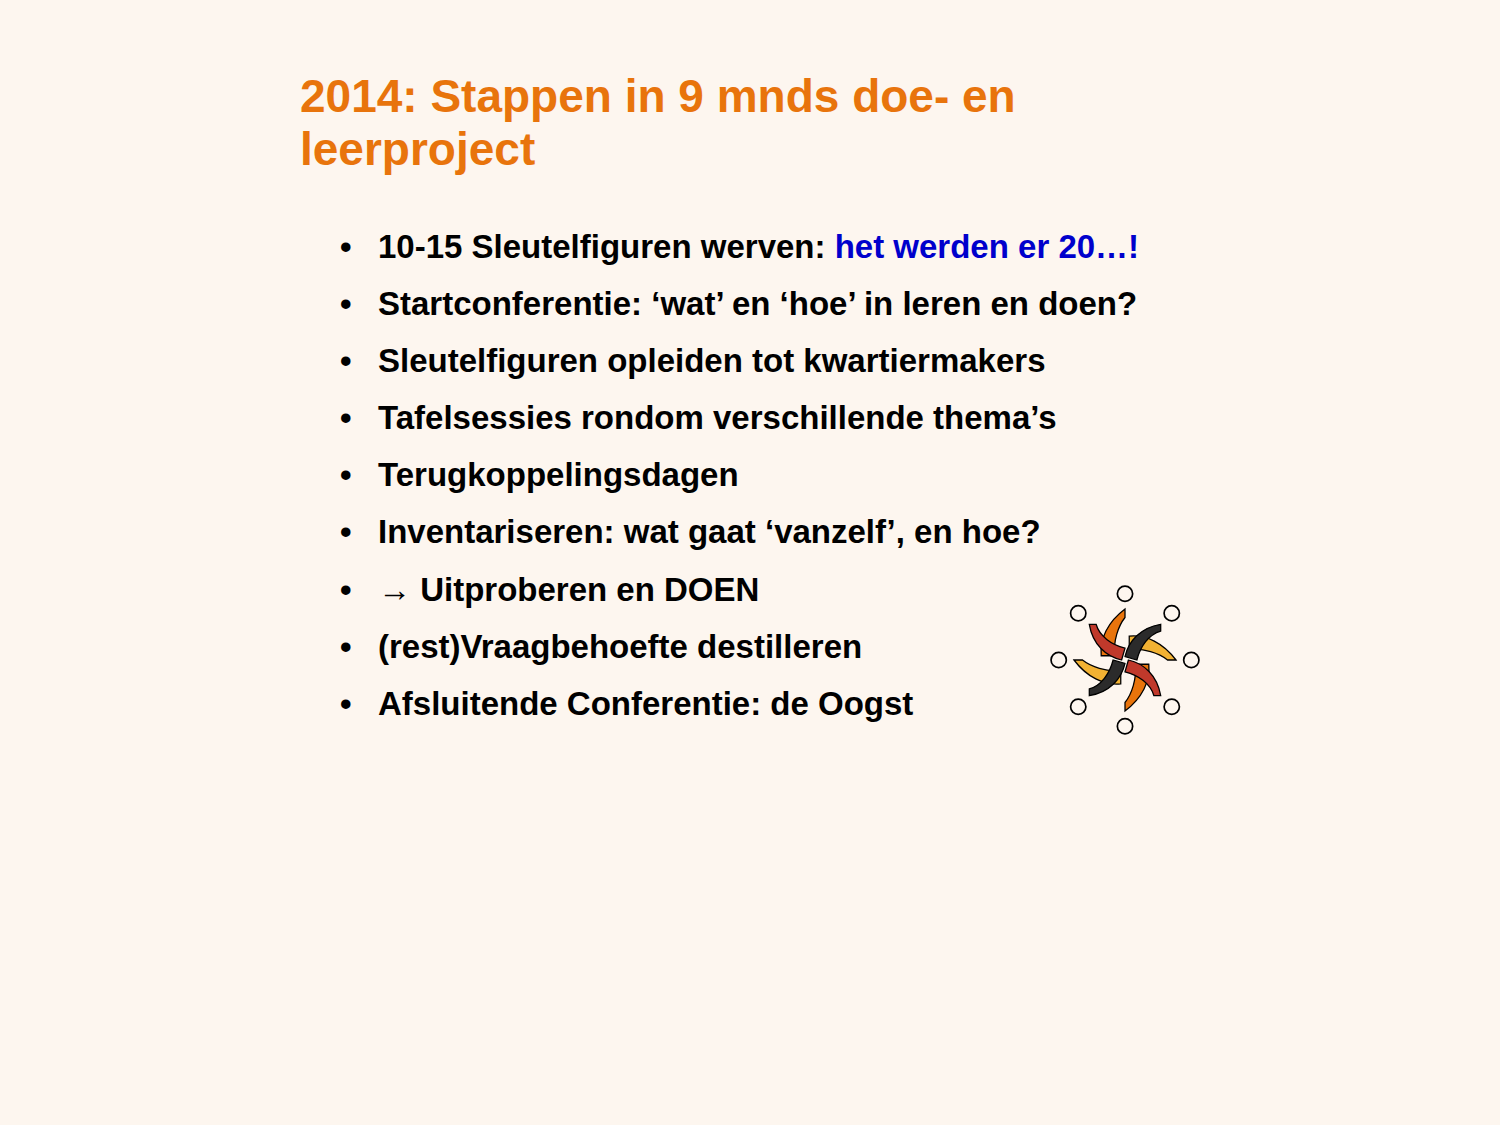2014: Stappen in 9 mnds doe- en leerproject
10-15 Sleutelfiguren werven: het werden er 20…!
Startconferentie: ‘wat’ en ‘hoe’ in leren en doen?
Sleutelfiguren opleiden tot kwartiermakers
Tafelsessies rondom verschillende thema’s
Terugkoppelingsdagen
Inventariseren: wat gaat ‘vanzelf’, en hoe?
→ Uitproberen en DOEN
(rest)Vraagbehoefte destilleren
Afsluitende Conferentie: de Oogst